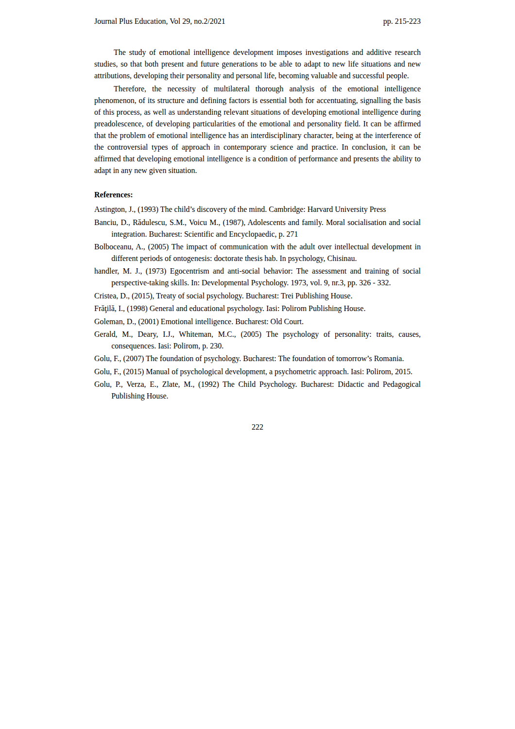Journal Plus Education, Vol 29, no.2/2021 pp. 215-223
The study of emotional intelligence development imposes investigations and additive research studies, so that both present and future generations to be able to adapt to new life situations and new attributions, developing their personality and personal life, becoming valuable and successful people.
Therefore, the necessity of multilateral thorough analysis of the emotional intelligence phenomenon, of its structure and defining factors is essential both for accentuating, signalling the basis of this process, as well as understanding relevant situations of developing emotional intelligence during preadolescence, of developing particularities of the emotional and personality field. It can be affirmed that the problem of emotional intelligence has an interdisciplinary character, being at the interference of the controversial types of approach in contemporary science and practice. In conclusion, it can be affirmed that developing emotional intelligence is a condition of performance and presents the ability to adapt in any new given situation.
References:
Astington, J., (1993) The child’s discovery of the mind. Cambridge: Harvard University Press
Banciu, D., Rădulescu, S.M., Voicu M., (1987), Adolescents and family. Moral socialisation and social integration. Bucharest: Scientific and Encyclopaedic, p. 271
Bolboceanu, A., (2005) The impact of communication with the adult over intellectual development in different periods of ontogenesis: doctorate thesis hab. In psychology, Chisinau.
handler, M. J., (1973) Egocentrism and anti-social behavior: The assessment and training of social perspective-taking skills. In: Developmental Psychology. 1973, vol. 9, nr.3, pp. 326 - 332.
Cristea, D., (2015), Treaty of social psychology. Bucharest: Trei Publishing House.
Frăţilă, I., (1998) General and educational psychology. Iasi: Polirom Publishing House.
Goleman, D., (2001) Emotional intelligence. Bucharest: Old Court.
Gerald, M., Deary, I.J., Whiteman, M.C., (2005) The psychology of personality: traits, causes, consequences. Iasi: Polirom, p. 230.
Golu, F., (2007) The foundation of psychology. Bucharest: The foundation of tomorrow’s Romania.
Golu, F., (2015) Manual of psychological development, a psychometric approach. Iasi: Polirom, 2015.
Golu, P., Verza, E., Zlate, M., (1992) The Child Psychology. Bucharest: Didactic and Pedagogical Publishing House.
222